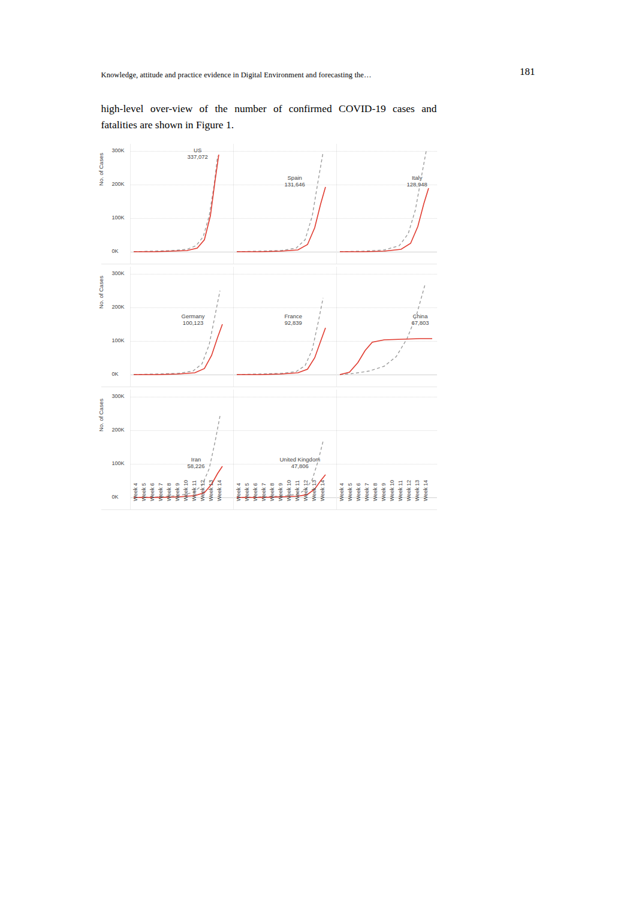Knowledge, attitude and practice evidence in Digital Environment and forecasting the…
181
high-level over-view of the number of confirmed COVID-19 cases and fatalities are shown in Figure 1.
No. of Cases
300K
200K
100K
0K
US
337,072
Spain
131,646
Italy
128,948
No. of Cases
300K
200K
100K
0K
Germany
100,123
France
92,839
China
67,803
No. of Cases
300K
200K
100K
0K
Iran
58,226
United Kingdom
47,806
Week 4
Week 5
Week 6
Week 7
Week 8
Week 9
Week 10
Week 11
Week 12
Week 13
Week 14
Week 4
Week 5
Week 6
Week 7
Week 8
Week 9
Week 10
Week 11
Week 12
Week 13
Week 14
Week 4
Week 5
Week 6
Week 7
Week 8
Week 9
Week 10
Week 11
Week 12
Week 13
Week 14